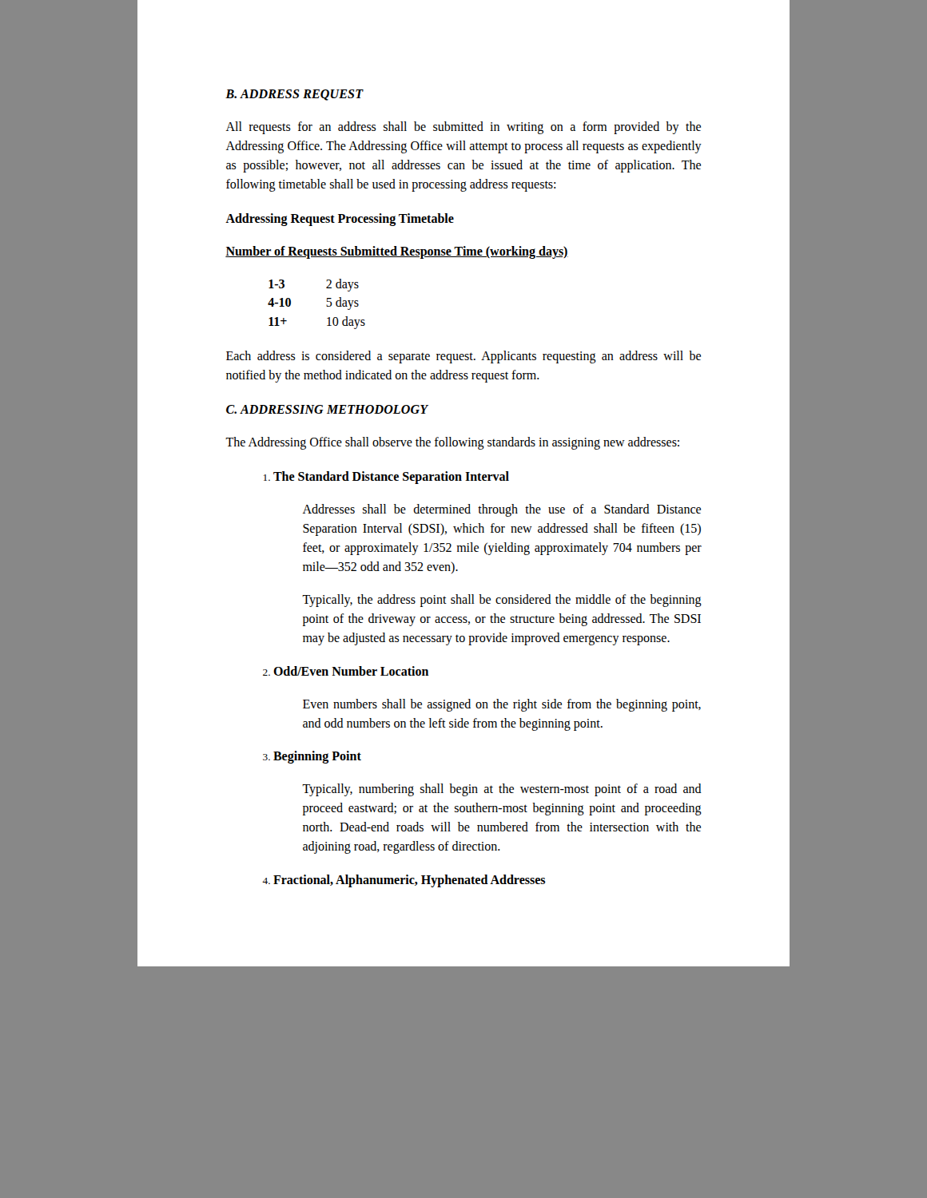B. ADDRESS REQUEST
All requests for an address shall be submitted in writing on a form provided by the Addressing Office. The Addressing Office will attempt to process all requests as expediently as possible; however, not all addresses can be issued at the time of application. The following timetable shall be used in processing address requests:
Addressing Request Processing Timetable
Number of Requests Submitted Response Time (working days)
| 1-3 | 2 days |
| 4-10 | 5 days |
| 11+ | 10 days |
Each address is considered a separate request. Applicants requesting an address will be notified by the method indicated on the address request form.
C. ADDRESSING METHODOLOGY
The Addressing Office shall observe the following standards in assigning new addresses:
The Standard Distance Separation Interval
Addresses shall be determined through the use of a Standard Distance Separation Interval (SDSI), which for new addressed shall be fifteen (15) feet, or approximately 1/352 mile (yielding approximately 704 numbers per mile—352 odd and 352 even).
Typically, the address point shall be considered the middle of the beginning point of the driveway or access, or the structure being addressed. The SDSI may be adjusted as necessary to provide improved emergency response.
Odd/Even Number Location
Even numbers shall be assigned on the right side from the beginning point, and odd numbers on the left side from the beginning point.
Beginning Point
Typically, numbering shall begin at the western-most point of a road and proceed eastward; or at the southern-most beginning point and proceeding north. Dead-end roads will be numbered from the intersection with the adjoining road, regardless of direction.
Fractional, Alphanumeric, Hyphenated Addresses